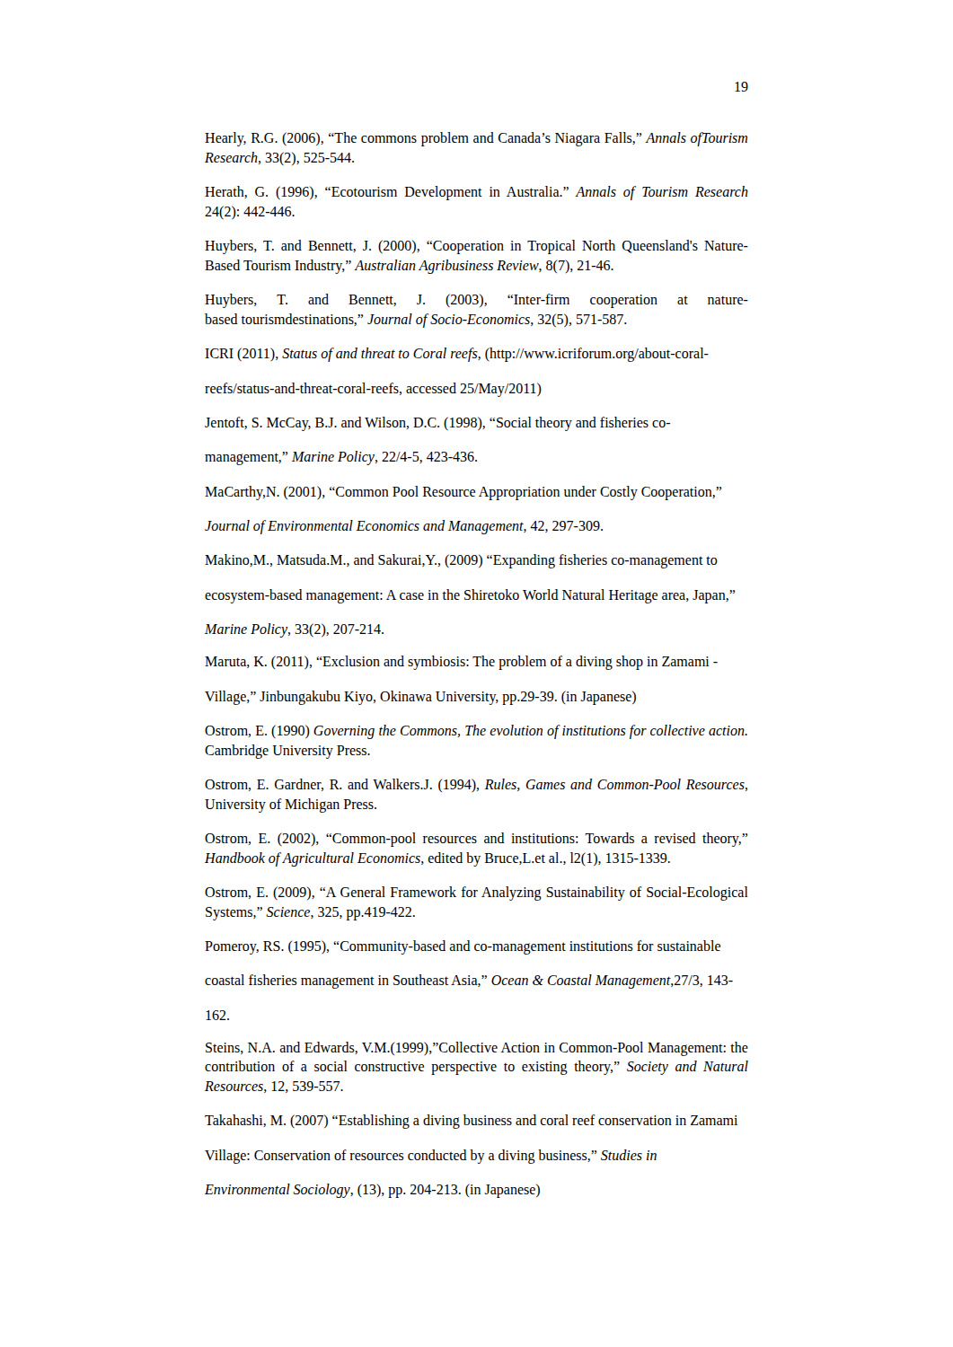19
Hearly, R.G. (2006), “The commons problem and Canada’s Niagara Falls,” Annals ofTourism Research, 33(2), 525-544.
Herath, G. (1996), “Ecotourism Development in Australia.” Annals of Tourism Research 24(2): 442-446.
Huybers, T. and Bennett, J. (2000), “Cooperation in Tropical North Queensland's Nature-Based Tourism Industry,” Australian Agribusiness Review, 8(7), 21-46.
Huybers, T. and Bennett, J. (2003), “Inter-firm cooperation at nature-based tourismdestinations,” Journal of Socio-Economics, 32(5), 571-587.
ICRI (2011), Status of and threat to Coral reefs, (http://www.icriforum.org/about-coral-
reefs/status-and-threat-coral-reefs, accessed 25/May/2011)
Jentoft, S. McCay, B.J. and Wilson, D.C. (1998), “Social theory and fisheries co-
management,” Marine Policy, 22/4-5, 423-436.
MaCarthy,N. (2001), “Common Pool Resource Appropriation under Costly Cooperation,”
Journal of Environmental Economics and Management, 42, 297-309.
Makino,M., Matsuda.M., and Sakurai,Y., (2009) “Expanding fisheries co-management to
ecosystem-based management: A case in the Shiretoko World Natural Heritage area, Japan,”
Marine Policy, 33(2), 207-214.
Maruta, K. (2011), “Exclusion and symbiosis: The problem of a diving shop in Zamami -
Village,” Jinbungakubu Kiyo, Okinawa University, pp.29-39. (in Japanese)
Ostrom, E. (1990) Governing the Commons, The evolution of institutions for collective action. Cambridge University Press.
Ostrom, E. Gardner, R. and Walkers.J. (1994), Rules, Games and Common-Pool Resources, University of Michigan Press.
Ostrom, E. (2002), “Common-pool resources and institutions: Towards a revised theory,” Handbook of Agricultural Economics, edited by Bruce,L.et al., l2(1), 1315-1339.
Ostrom, E. (2009), “A General Framework for Analyzing Sustainability of Social-Ecological Systems,” Science, 325, pp.419-422.
Pomeroy, RS. (1995), “Community-based and co-management institutions for sustainable
coastal fisheries management in Southeast Asia,” Ocean & Coastal Management,27/3, 143-
162.
Steins, N.A. and Edwards, V.M.(1999),”Collective Action in Common-Pool Management: the contribution of a social constructive perspective to existing theory,” Society and Natural Resources, 12, 539-557.
Takahashi, M. (2007) “Establishing a diving business and coral reef conservation in Zamami
Village: Conservation of resources conducted by a diving business,” Studies in
Environmental Sociology, (13), pp. 204-213. (in Japanese)